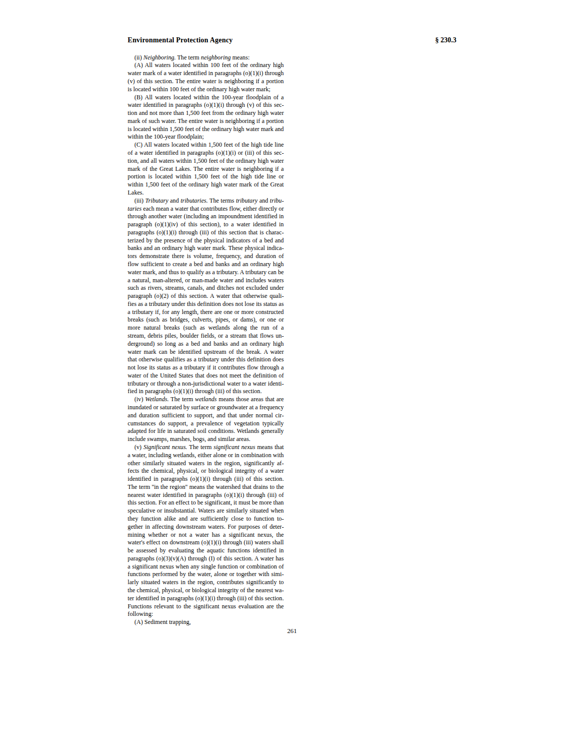Environmental Protection Agency § 230.3
(ii) Neighboring. The term neighboring means:
(A) All waters located within 100 feet of the ordinary high water mark of a water identified in paragraphs (o)(1)(i) through (v) of this section. The entire water is neighboring if a portion is located within 100 feet of the ordinary high water mark;
(B) All waters located within the 100-year floodplain of a water identified in paragraphs (o)(1)(i) through (v) of this section and not more than 1,500 feet from the ordinary high water mark of such water. The entire water is neighboring if a portion is located within 1,500 feet of the ordinary high water mark and within the 100-year floodplain;
(C) All waters located within 1,500 feet of the high tide line of a water identified in paragraphs (o)(1)(i) or (iii) of this section, and all waters within 1,500 feet of the ordinary high water mark of the Great Lakes. The entire water is neighboring if a portion is located within 1,500 feet of the high tide line or within 1,500 feet of the ordinary high water mark of the Great Lakes.
(iii) Tributary and tributaries. The terms tributary and tributaries each mean a water that contributes flow, either directly or through another water (including an impoundment identified in paragraph (o)(1)(iv) of this section), to a water identified in paragraphs (o)(1)(i) through (iii) of this section that is characterized by the presence of the physical indicators of a bed and banks and an ordinary high water mark. These physical indicators demonstrate there is volume, frequency, and duration of flow sufficient to create a bed and banks and an ordinary high water mark, and thus to qualify as a tributary. A tributary can be a natural, man-altered, or man-made water and includes waters such as rivers, streams, canals, and ditches not excluded under paragraph (o)(2) of this section. A water that otherwise qualifies as a tributary under this definition does not lose its status as a tributary if, for any length, there are one or more constructed breaks (such as bridges, culverts, pipes, or dams), or one or more natural breaks (such as wetlands along the run of a stream, debris piles, boulder fields, or a stream that flows underground) so long as a bed and banks and an ordinary high water mark can be identified upstream of the break. A water that otherwise qualifies as a tributary under this definition does not lose its status as a tributary if it contributes flow through a water of the United States that does not meet the definition of tributary or through a non-jurisdictional water to a water identified in paragraphs (o)(1)(i) through (iii) of this section.
(iv) Wetlands. The term wetlands means those areas that are inundated or saturated by surface or groundwater at a frequency and duration sufficient to support, and that under normal circumstances do support, a prevalence of vegetation typically adapted for life in saturated soil conditions. Wetlands generally include swamps, marshes, bogs, and similar areas.
(v) Significant nexus. The term significant nexus means that a water, including wetlands, either alone or in combination with other similarly situated waters in the region, significantly affects the chemical, physical, or biological integrity of a water identified in paragraphs (o)(1)(i) through (iii) of this section. The term ''in the region'' means the watershed that drains to the nearest water identified in paragraphs (o)(1)(i) through (iii) of this section. For an effect to be significant, it must be more than speculative or insubstantial. Waters are similarly situated when they function alike and are sufficiently close to function together in affecting downstream waters. For purposes of determining whether or not a water has a significant nexus, the water's effect on downstream (o)(1)(i) through (iii) waters shall be assessed by evaluating the aquatic functions identified in paragraphs (o)(3)(v)(A) through (I) of this section. A water has a significant nexus when any single function or combination of functions performed by the water, alone or together with similarly situated waters in the region, contributes significantly to the chemical, physical, or biological integrity of the nearest water identified in paragraphs (o)(1)(i) through (iii) of this section. Functions relevant to the significant nexus evaluation are the following:
(A) Sediment trapping,
261